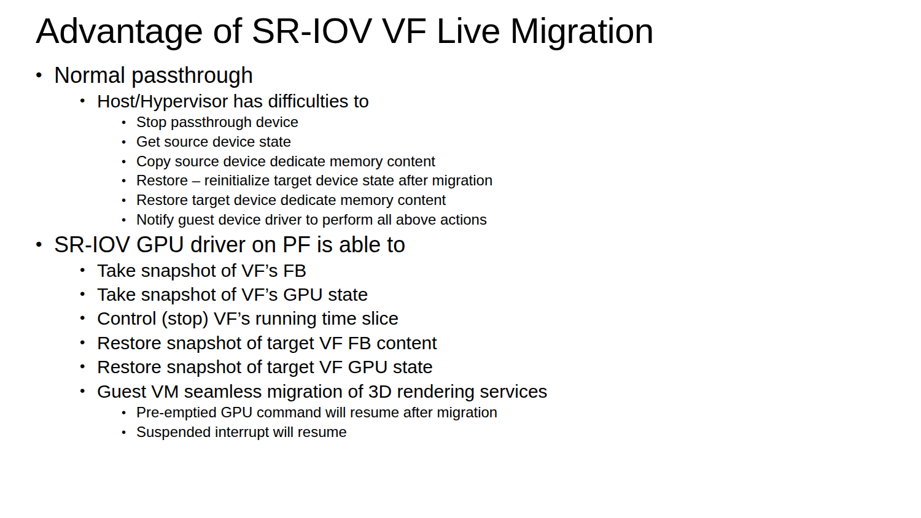Advantage of SR-IOV VF Live Migration
Normal passthrough
Host/Hypervisor has difficulties to
Stop passthrough device
Get source device state
Copy source device dedicate memory content
Restore – reinitialize target device state after migration
Restore target device dedicate memory content
Notify guest device driver to perform all above actions
SR-IOV GPU driver on PF is able to
Take snapshot of VF’s FB
Take snapshot of VF’s GPU state
Control (stop) VF’s running time slice
Restore snapshot of target VF FB content
Restore snapshot of target VF GPU state
Guest VM seamless migration of 3D rendering services
Pre-emptied GPU command will resume after migration
Suspended interrupt will resume